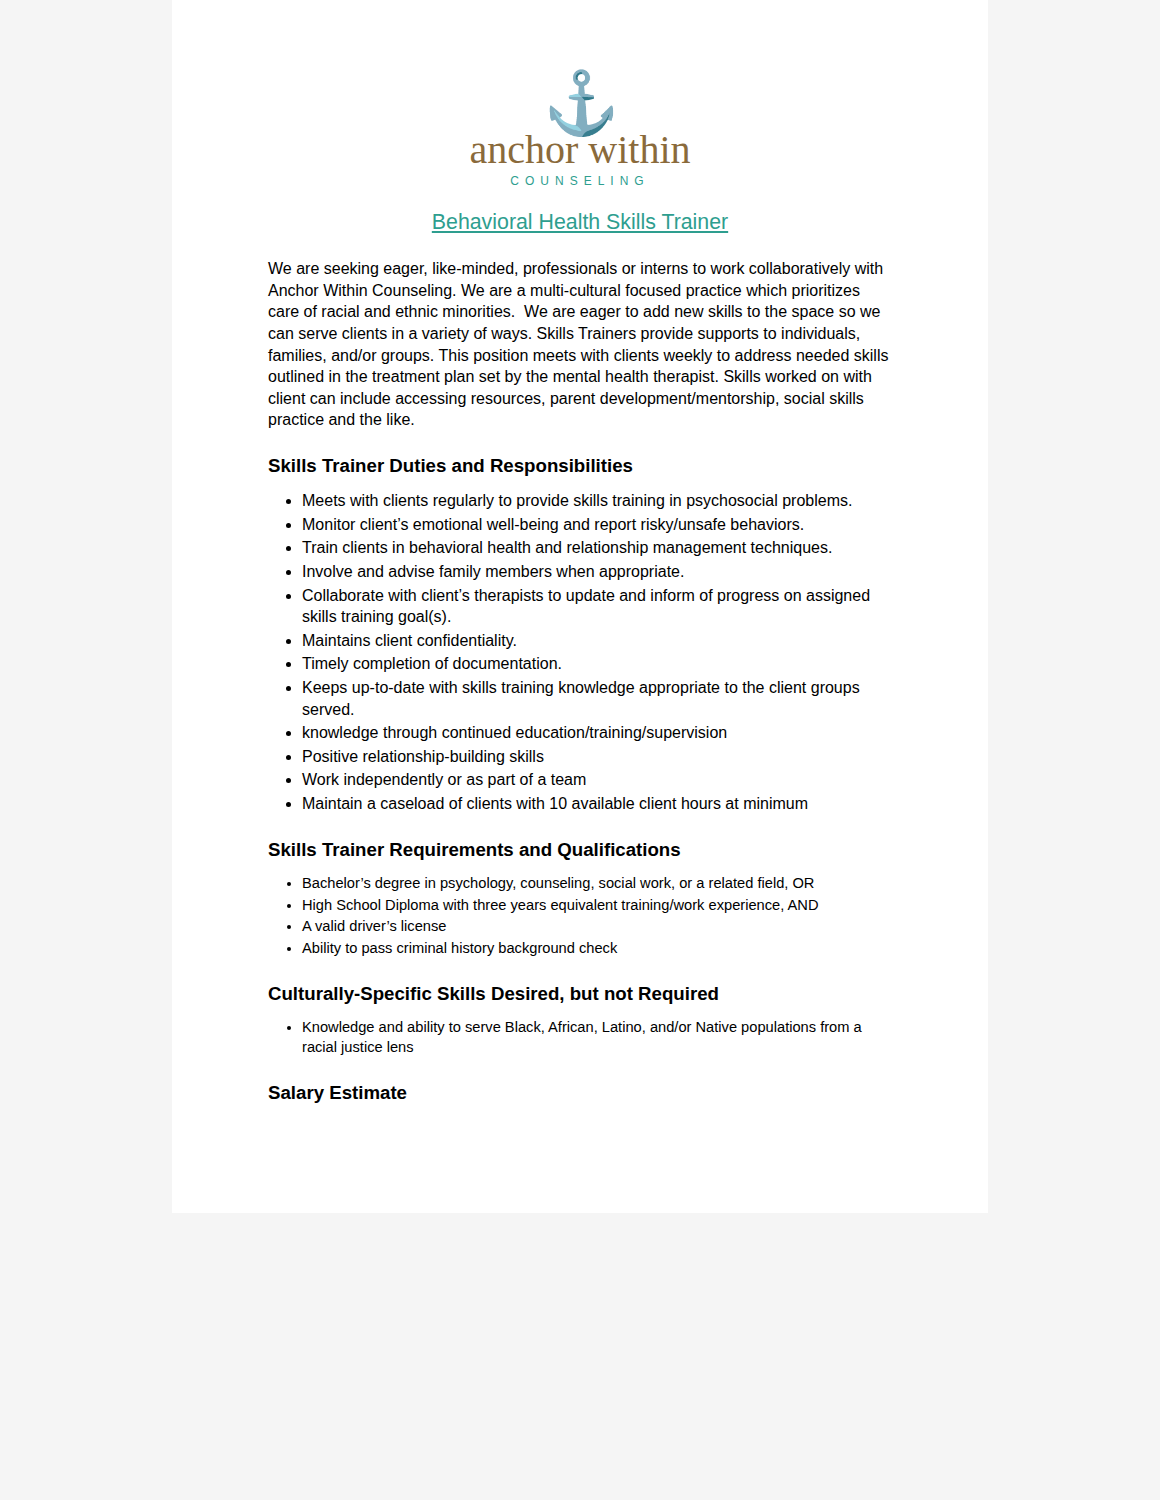⚓
anchor within
Counseling
Behavioral Health Skills Trainer
We are seeking eager, like-minded, professionals or interns to work collaboratively with Anchor Within Counseling. We are a multi-cultural focused practice which prioritizes care of racial and ethnic minorities. We are eager to add new skills to the space so we can serve clients in a variety of ways. Skills Trainers provide supports to individuals, families, and/or groups. This position meets with clients weekly to address needed skills outlined in the treatment plan set by the mental health therapist. Skills worked on with client can include accessing resources, parent development/mentorship, social skills practice and the like.
Skills Trainer Duties and Responsibilities
Meets with clients regularly to provide skills training in psychosocial problems.
Monitor client’s emotional well-being and report risky/unsafe behaviors.
Train clients in behavioral health and relationship management techniques.
Involve and advise family members when appropriate.
Collaborate with client’s therapists to update and inform of progress on assigned skills training goal(s).
Maintains client confidentiality.
Timely completion of documentation.
Keeps up-to-date with skills training knowledge appropriate to the client groups served.
knowledge through continued education/training/supervision
Positive relationship-building skills
Work independently or as part of a team
Maintain a caseload of clients with 10 available client hours at minimum
Skills Trainer Requirements and Qualifications
Bachelor’s degree in psychology, counseling, social work, or a related field, OR
High School Diploma with three years equivalent training/work experience, AND
A valid driver’s license
Ability to pass criminal history background check
Culturally-Specific Skills Desired, but not Required
Knowledge and ability to serve Black, African, Latino, and/or Native populations from a racial justice lens
Salary Estimate